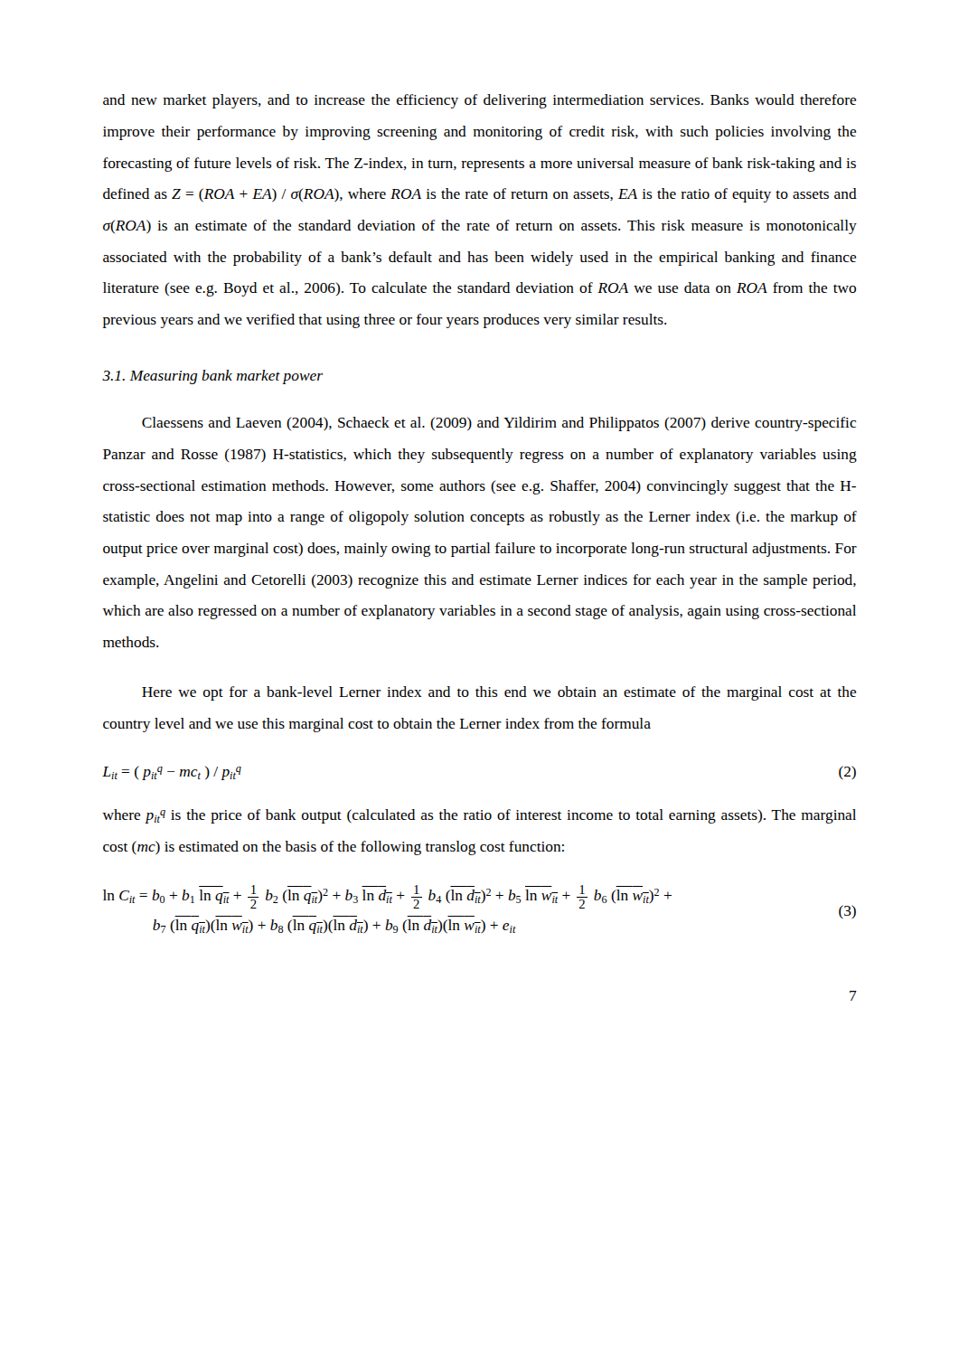and new market players, and to increase the efficiency of delivering intermediation services. Banks would therefore improve their performance by improving screening and monitoring of credit risk, with such policies involving the forecasting of future levels of risk. The Z-index, in turn, represents a more universal measure of bank risk-taking and is defined as Z = (ROA + EA) / σ(ROA), where ROA is the rate of return on assets, EA is the ratio of equity to assets and σ(ROA) is an estimate of the standard deviation of the rate of return on assets. This risk measure is monotonically associated with the probability of a bank’s default and has been widely used in the empirical banking and finance literature (see e.g. Boyd et al., 2006). To calculate the standard deviation of ROA we use data on ROA from the two previous years and we verified that using three or four years produces very similar results.
3.1. Measuring bank market power
Claessens and Laeven (2004), Schaeck et al. (2009) and Yildirim and Philippatos (2007) derive country-specific Panzar and Rosse (1987) H-statistics, which they subsequently regress on a number of explanatory variables using cross-sectional estimation methods. However, some authors (see e.g. Shaffer, 2004) convincingly suggest that the H-statistic does not map into a range of oligopoly solution concepts as robustly as the Lerner index (i.e. the markup of output price over marginal cost) does, mainly owing to partial failure to incorporate long-run structural adjustments. For example, Angelini and Cetorelli (2003) recognize this and estimate Lerner indices for each year in the sample period, which are also regressed on a number of explanatory variables in a second stage of analysis, again using cross-sectional methods.
Here we opt for a bank-level Lerner index and to this end we obtain an estimate of the marginal cost at the country level and we use this marginal cost to obtain the Lerner index from the formula
Lit = ( pitq − mct ) / pitq
(2)
where pitq is the price of bank output (calculated as the ratio of interest income to total earning assets). The marginal cost (mc) is estimated on the basis of the following translog cost function:
ln Cit = b0 + b1 ln qit + 12 b2 (ln qit)2 + b3 ln dit + 12 b4 (ln dit)2 + b5 ln wit + 12 b6 (ln wit)2 +
b7 (ln qit)(ln wit) + b8 (ln qit)(ln dit) + b9 (ln dit)(ln wit) + eit
(3)
7